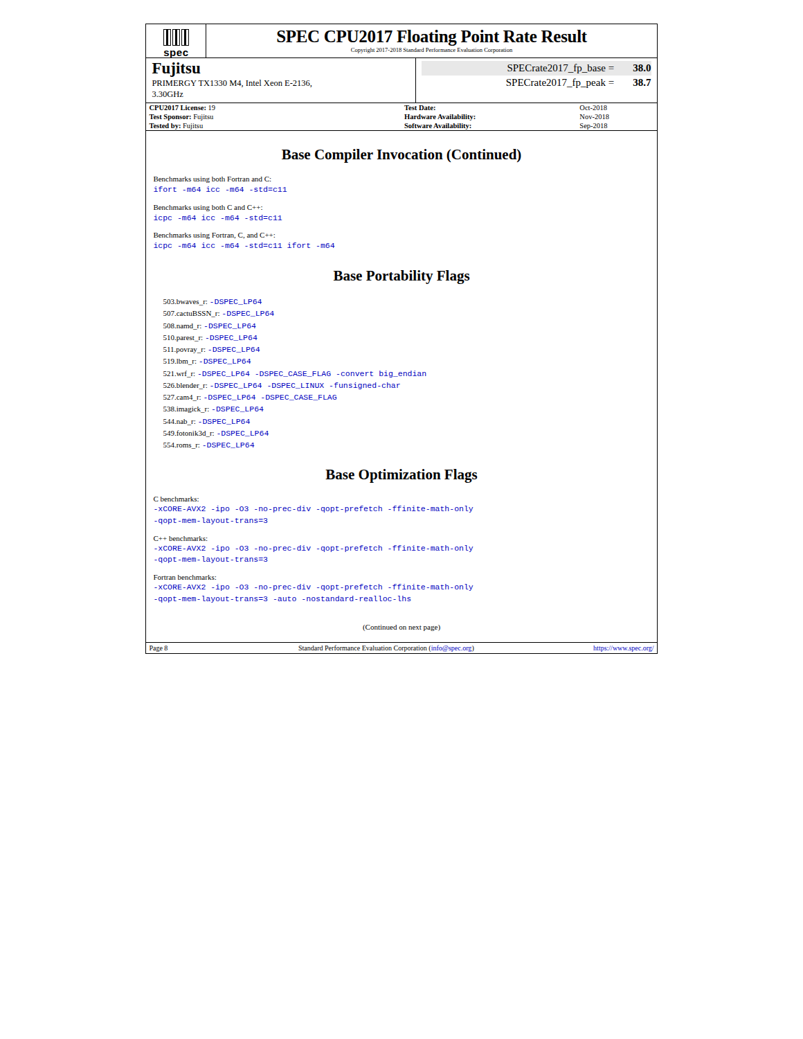spec
SPEC CPU2017 Floating Point Rate Result
Copyright 2017-2018 Standard Performance Evaluation Corporation
Fujitsu
PRIMERGY TX1330 M4, Intel Xeon E-2136,
3.30GHz
SPECrate2017_fp_base = 38.0
SPECrate2017_fp_peak = 38.7
| CPU2017 License: 19 | Test Date: | Oct-2018 |
| Test Sponsor: Fujitsu | Hardware Availability: | Nov-2018 |
| Tested by: Fujitsu | Software Availability: | Sep-2018 |
Base Compiler Invocation (Continued)
Benchmarks using both Fortran and C:
ifort -m64 icc -m64 -std=c11
Benchmarks using both C and C++:
icpc -m64 icc -m64 -std=c11
Benchmarks using Fortran, C, and C++:
icpc -m64 icc -m64 -std=c11 ifort -m64
Base Portability Flags
503.bwaves_r: -DSPEC_LP64
507.cactuBSSN_r: -DSPEC_LP64
508.namd_r: -DSPEC_LP64
510.parest_r: -DSPEC_LP64
511.povray_r: -DSPEC_LP64
519.lbm_r: -DSPEC_LP64
521.wrf_r: -DSPEC_LP64 -DSPEC_CASE_FLAG -convert big_endian
526.blender_r: -DSPEC_LP64 -DSPEC_LINUX -funsigned-char
527.cam4_r: -DSPEC_LP64 -DSPEC_CASE_FLAG
538.imagick_r: -DSPEC_LP64
544.nab_r: -DSPEC_LP64
549.fotonik3d_r: -DSPEC_LP64
554.roms_r: -DSPEC_LP64
Base Optimization Flags
C benchmarks:
-xCORE-AVX2 -ipo -O3 -no-prec-div -qopt-prefetch -ffinite-math-only
-qopt-mem-layout-trans=3
C++ benchmarks:
-xCORE-AVX2 -ipo -O3 -no-prec-div -qopt-prefetch -ffinite-math-only
-qopt-mem-layout-trans=3
Fortran benchmarks:
-xCORE-AVX2 -ipo -O3 -no-prec-div -qopt-prefetch -ffinite-math-only
-qopt-mem-layout-trans=3 -auto -nostandard-realloc-lhs
(Continued on next page)
Page 8
Standard Performance Evaluation Corporation (info@spec.org)
https://www.spec.org/